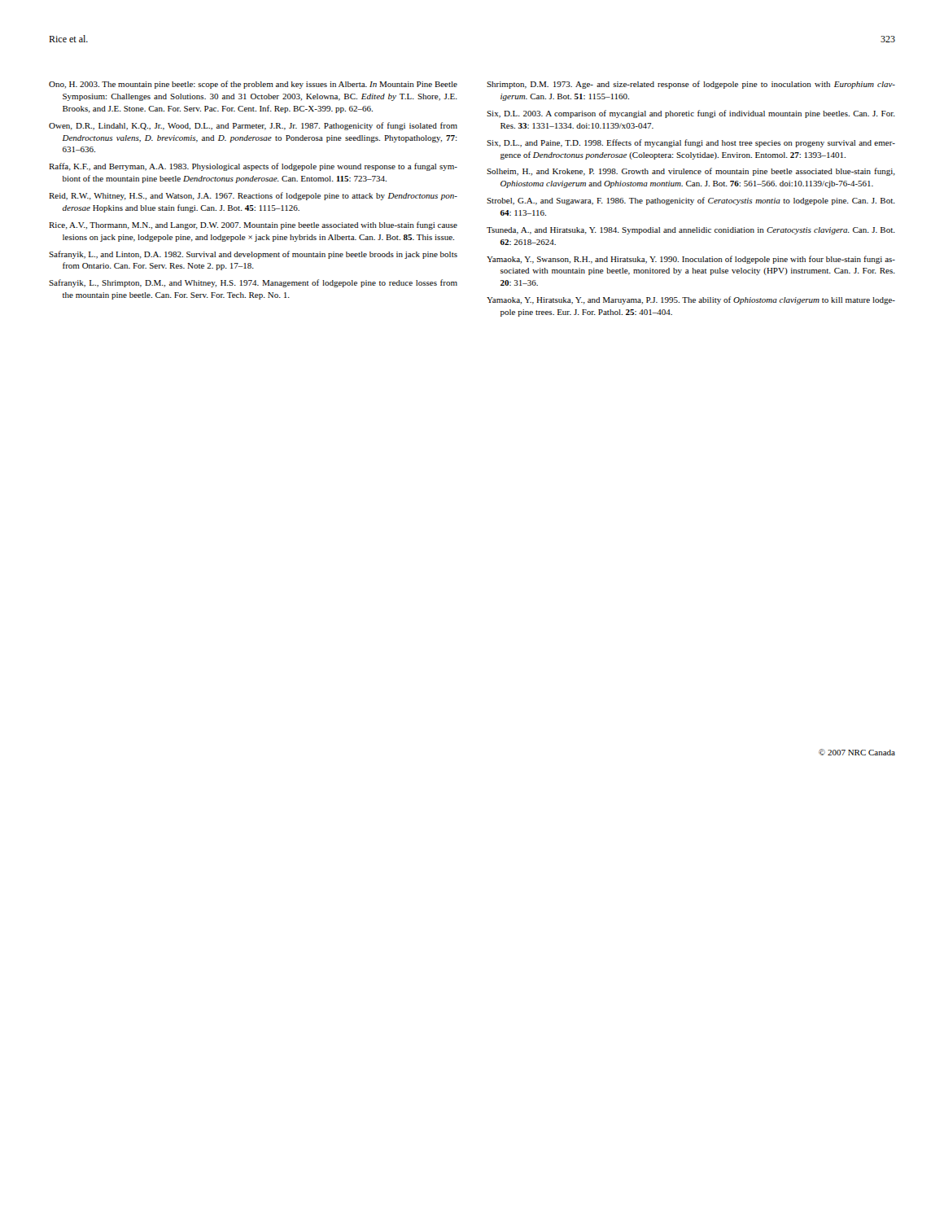Rice et al. 323
Ono, H. 2003. The mountain pine beetle: scope of the problem and key issues in Alberta. In Mountain Pine Beetle Symposium: Challenges and Solutions. 30 and 31 October 2003, Kelowna, BC. Edited by T.L. Shore, J.E. Brooks, and J.E. Stone. Can. For. Serv. Pac. For. Cent. Inf. Rep. BC-X-399. pp. 62–66.
Owen, D.R., Lindahl, K.Q., Jr., Wood, D.L., and Parmeter, J.R., Jr. 1987. Pathogenicity of fungi isolated from Dendroctonus valens, D. brevicomis, and D. ponderosae to Ponderosa pine seedlings. Phytopathology, 77: 631–636.
Raffa, K.F., and Berryman, A.A. 1983. Physiological aspects of lodgepole pine wound response to a fungal symbiont of the mountain pine beetle Dendroctonus ponderosae. Can. Entomol. 115: 723–734.
Reid, R.W., Whitney, H.S., and Watson, J.A. 1967. Reactions of lodgepole pine to attack by Dendroctonus ponderosae Hopkins and blue stain fungi. Can. J. Bot. 45: 1115–1126.
Rice, A.V., Thormann, M.N., and Langor, D.W. 2007. Mountain pine beetle associated with blue-stain fungi cause lesions on jack pine, lodgepole pine, and lodgepole × jack pine hybrids in Alberta. Can. J. Bot. 85. This issue.
Safranyik, L., and Linton, D.A. 1982. Survival and development of mountain pine beetle broods in jack pine bolts from Ontario. Can. For. Serv. Res. Note 2. pp. 17–18.
Safranyik, L., Shrimpton, D.M., and Whitney, H.S. 1974. Management of lodgepole pine to reduce losses from the mountain pine beetle. Can. For. Serv. For. Tech. Rep. No. 1.
Shrimpton, D.M. 1973. Age- and size-related response of lodgepole pine to inoculation with Europhium clavigerum. Can. J. Bot. 51: 1155–1160.
Six, D.L. 2003. A comparison of mycangial and phoretic fungi of individual mountain pine beetles. Can. J. For. Res. 33: 1331–1334. doi:10.1139/x03-047.
Six, D.L., and Paine, T.D. 1998. Effects of mycangial fungi and host tree species on progeny survival and emergence of Dendroctonus ponderosae (Coleoptera: Scolytidae). Environ. Entomol. 27: 1393–1401.
Solheim, H., and Krokene, P. 1998. Growth and virulence of mountain pine beetle associated blue-stain fungi, Ophiostoma clavigerum and Ophiostoma montium. Can. J. Bot. 76: 561–566. doi:10.1139/cjb-76-4-561.
Strobel, G.A., and Sugawara, F. 1986. The pathogenicity of Ceratocystis montia to lodgepole pine. Can. J. Bot. 64: 113–116.
Tsuneda, A., and Hiratsuka, Y. 1984. Sympodial and annelidic conidiation in Ceratocystis clavigera. Can. J. Bot. 62: 2618–2624.
Yamaoka, Y., Swanson, R.H., and Hiratsuka, Y. 1990. Inoculation of lodgepole pine with four blue-stain fungi associated with mountain pine beetle, monitored by a heat pulse velocity (HPV) instrument. Can. J. For. Res. 20: 31–36.
Yamaoka, Y., Hiratsuka, Y., and Maruyama, P.J. 1995. The ability of Ophiostoma clavigerum to kill mature lodgepole pine trees. Eur. J. For. Pathol. 25: 401–404.
© 2007 NRC Canada